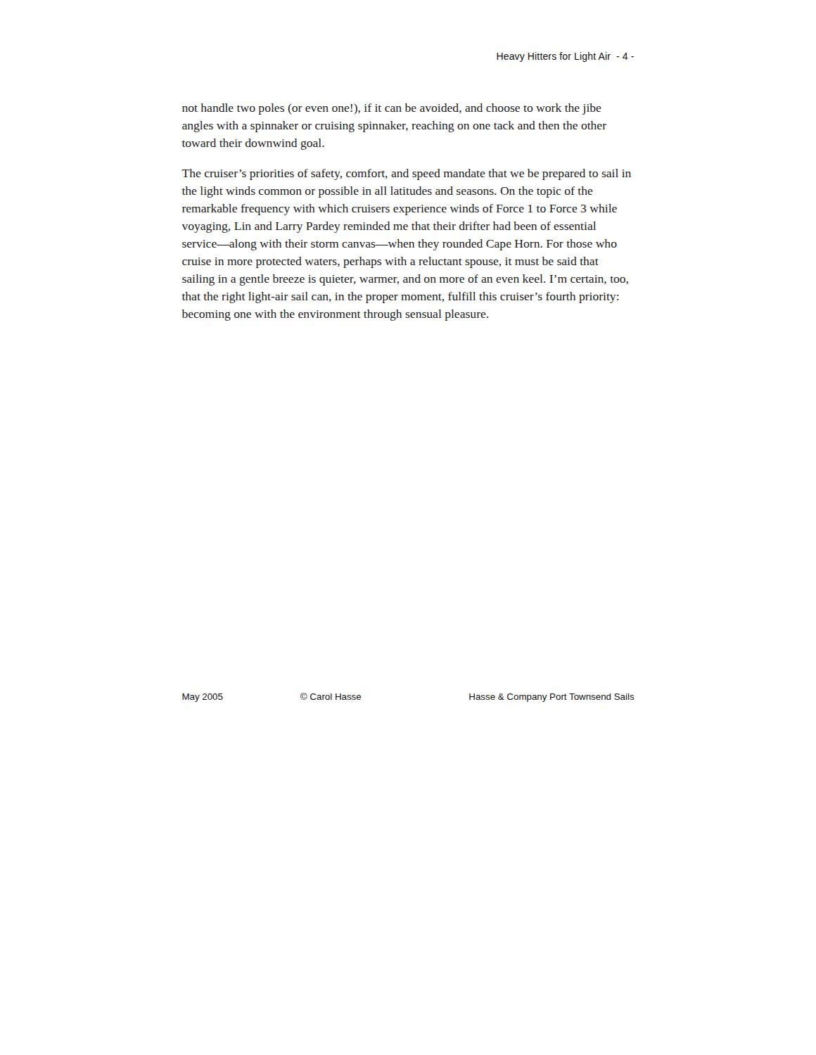Heavy Hitters for Light Air - 4 -
not handle two poles (or even one!), if it can be avoided, and choose to work the jibe angles with a spinnaker or cruising spinnaker, reaching on one tack and then the other toward their downwind goal.
The cruiser’s priorities of safety, comfort, and speed mandate that we be prepared to sail in the light winds common or possible in all latitudes and seasons. On the topic of the remarkable frequency with which cruisers experience winds of Force 1 to Force 3 while voyaging, Lin and Larry Pardey reminded me that their drifter had been of essential service—along with their storm canvas—when they rounded Cape Horn. For those who cruise in more protected waters, perhaps with a reluctant spouse, it must be said that sailing in a gentle breeze is quieter, warmer, and on more of an even keel. I’m certain, too, that the right light-air sail can, in the proper moment, fulfill this cruiser’s fourth priority: becoming one with the environment through sensual pleasure.
May 2005
© Carol Hasse
Hasse & Company Port Townsend Sails